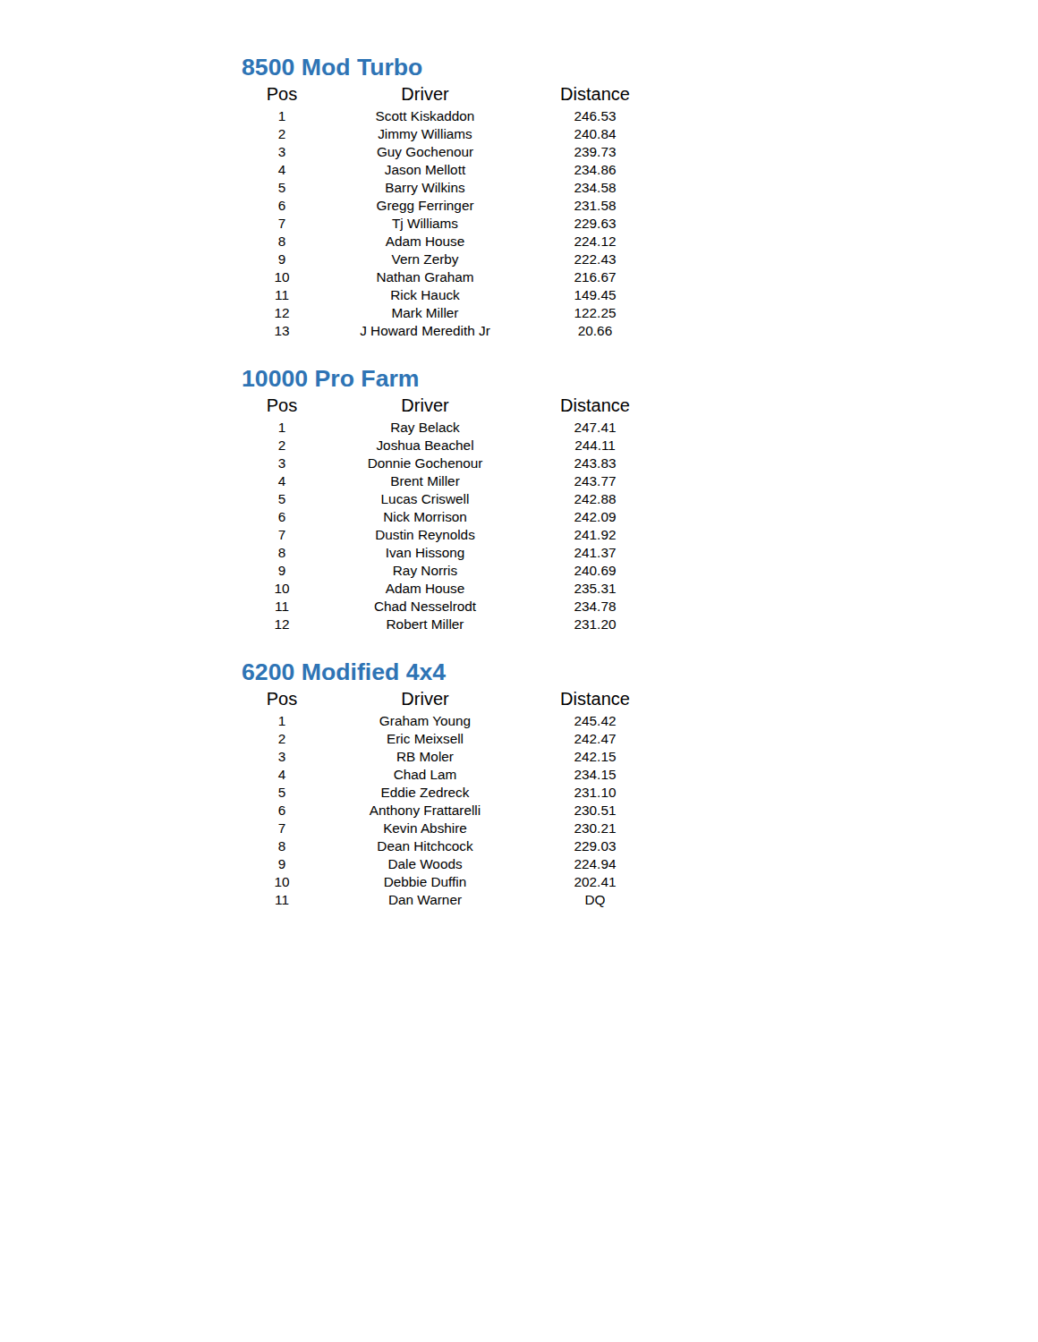8500 Mod Turbo
| Pos | Driver | Distance |
| --- | --- | --- |
| 1 | Scott Kiskaddon | 246.53 |
| 2 | Jimmy Williams | 240.84 |
| 3 | Guy Gochenour | 239.73 |
| 4 | Jason Mellott | 234.86 |
| 5 | Barry Wilkins | 234.58 |
| 6 | Gregg Ferringer | 231.58 |
| 7 | Tj Williams | 229.63 |
| 8 | Adam House | 224.12 |
| 9 | Vern Zerby | 222.43 |
| 10 | Nathan Graham | 216.67 |
| 11 | Rick Hauck | 149.45 |
| 12 | Mark Miller | 122.25 |
| 13 | J Howard Meredith Jr | 20.66 |
10000 Pro Farm
| Pos | Driver | Distance |
| --- | --- | --- |
| 1 | Ray Belack | 247.41 |
| 2 | Joshua Beachel | 244.11 |
| 3 | Donnie Gochenour | 243.83 |
| 4 | Brent Miller | 243.77 |
| 5 | Lucas Criswell | 242.88 |
| 6 | Nick Morrison | 242.09 |
| 7 | Dustin Reynolds | 241.92 |
| 8 | Ivan Hissong | 241.37 |
| 9 | Ray Norris | 240.69 |
| 10 | Adam House | 235.31 |
| 11 | Chad Nesselrodt | 234.78 |
| 12 | Robert Miller | 231.20 |
6200 Modified 4x4
| Pos | Driver | Distance |
| --- | --- | --- |
| 1 | Graham Young | 245.42 |
| 2 | Eric Meixsell | 242.47 |
| 3 | RB Moler | 242.15 |
| 4 | Chad Lam | 234.15 |
| 5 | Eddie Zedreck | 231.10 |
| 6 | Anthony Frattarelli | 230.51 |
| 7 | Kevin Abshire | 230.21 |
| 8 | Dean Hitchcock | 229.03 |
| 9 | Dale Woods | 224.94 |
| 10 | Debbie Duffin | 202.41 |
| 11 | Dan Warner | DQ |